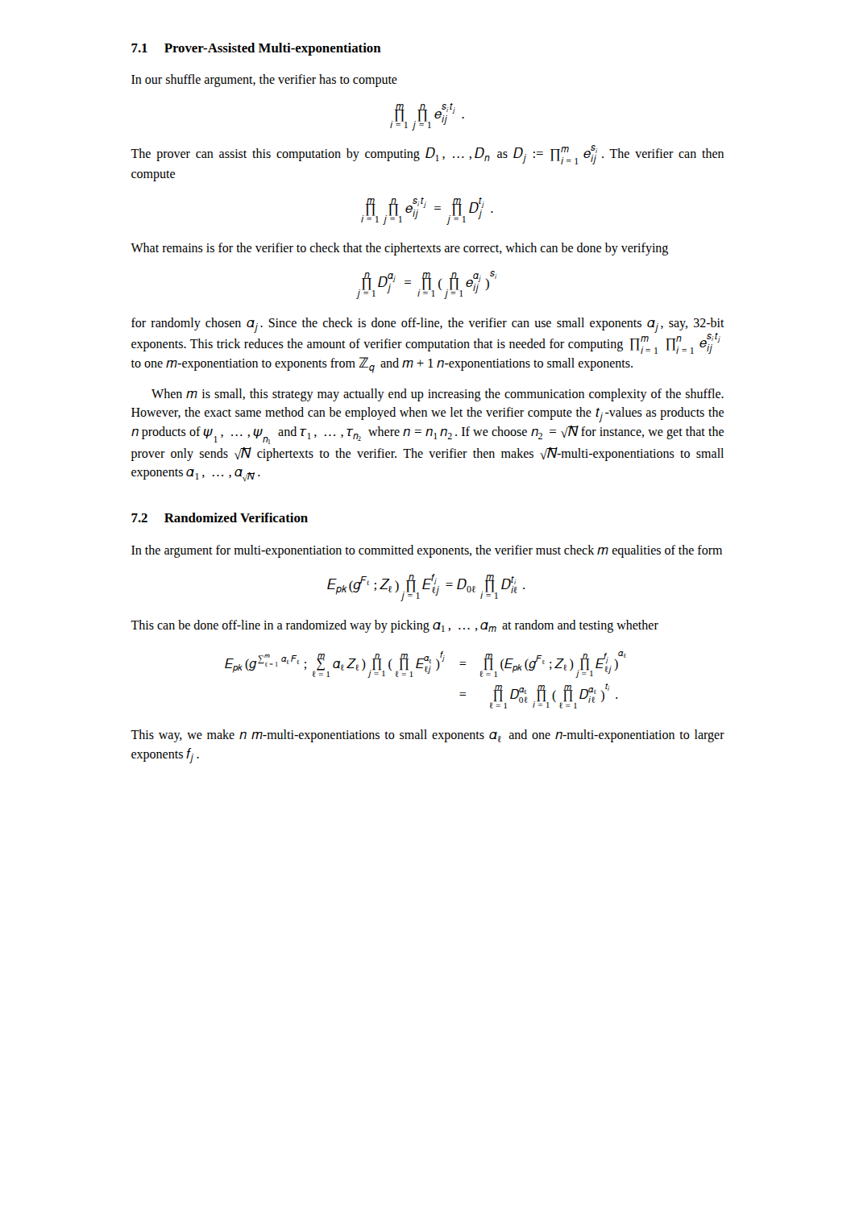7.1 Prover-Assisted Multi-exponentiation
In our shuffle argument, the verifier has to compute
∏ i=1 m ∏ j=1 n e ij sitj .
The prover can assist this computation by computing D1,…,Dn as Dj:=∏i=1meijsi. The verifier can then compute
∏ i=1 m ∏ j=1 n e ij sitj = ∏ j=1 m D j tj .
What remains is for the verifier to check that the ciphertexts are correct, which can be done by verifying
∏ j=1 n D j αj = ∏ i=1 m ( ∏ j=1 n e ij αj ) si
for randomly chosen αj. Since the check is done off-line, the verifier can use small exponents αj, say, 32-bit exponents. This trick reduces the amount of verifier computation that is needed for computing ∏i=1m∏i=1neijsitj to one m-exponentiation to exponents from ℤq and m+1 n-exponentiations to small exponents.
When m is small, this strategy may actually end up increasing the communication complexity of the shuffle. However, the exact same method can be employed when we let the verifier compute the tj-values as products the n products of ψ1,…,ψn1 and τ1,…,τn2 where n=n1n2. If we choose n2=N for instance, we get that the prover only sends N ciphertexts to the verifier. The verifier then makes N-multi-exponentiations to small exponents α1,…,αN.
7.2 Randomized Verification
In the argument for multi-exponentiation to committed exponents, the verifier must check m equalities of the form
Epk ( gFℓ ; Zℓ ) ∏ j=1 n E ℓj fj = D0ℓ ∏ i=1 m D iℓ ti .
This can be done off-line in a randomized way by picking α1,…,αm at random and testing whether
Epk ( g∑ℓ=1mαℓFℓ ; ∑ℓ=1m αℓ Zℓ ) ∏j=1n ( ∏ℓ=1m Eℓjαℓ ) fj = ∏ℓ=1m ( Epk ( gFℓ ; Zℓ ) ∏j=1n Eℓjfj ) αℓ = ∏ℓ=1m D0ℓαℓ ∏i=1m ( ∏ℓ=1m Diℓαℓ ) ti .
This way, we make n m-multi-exponentiations to small exponents αℓ and one n-multi-exponentiation to larger exponents fj.